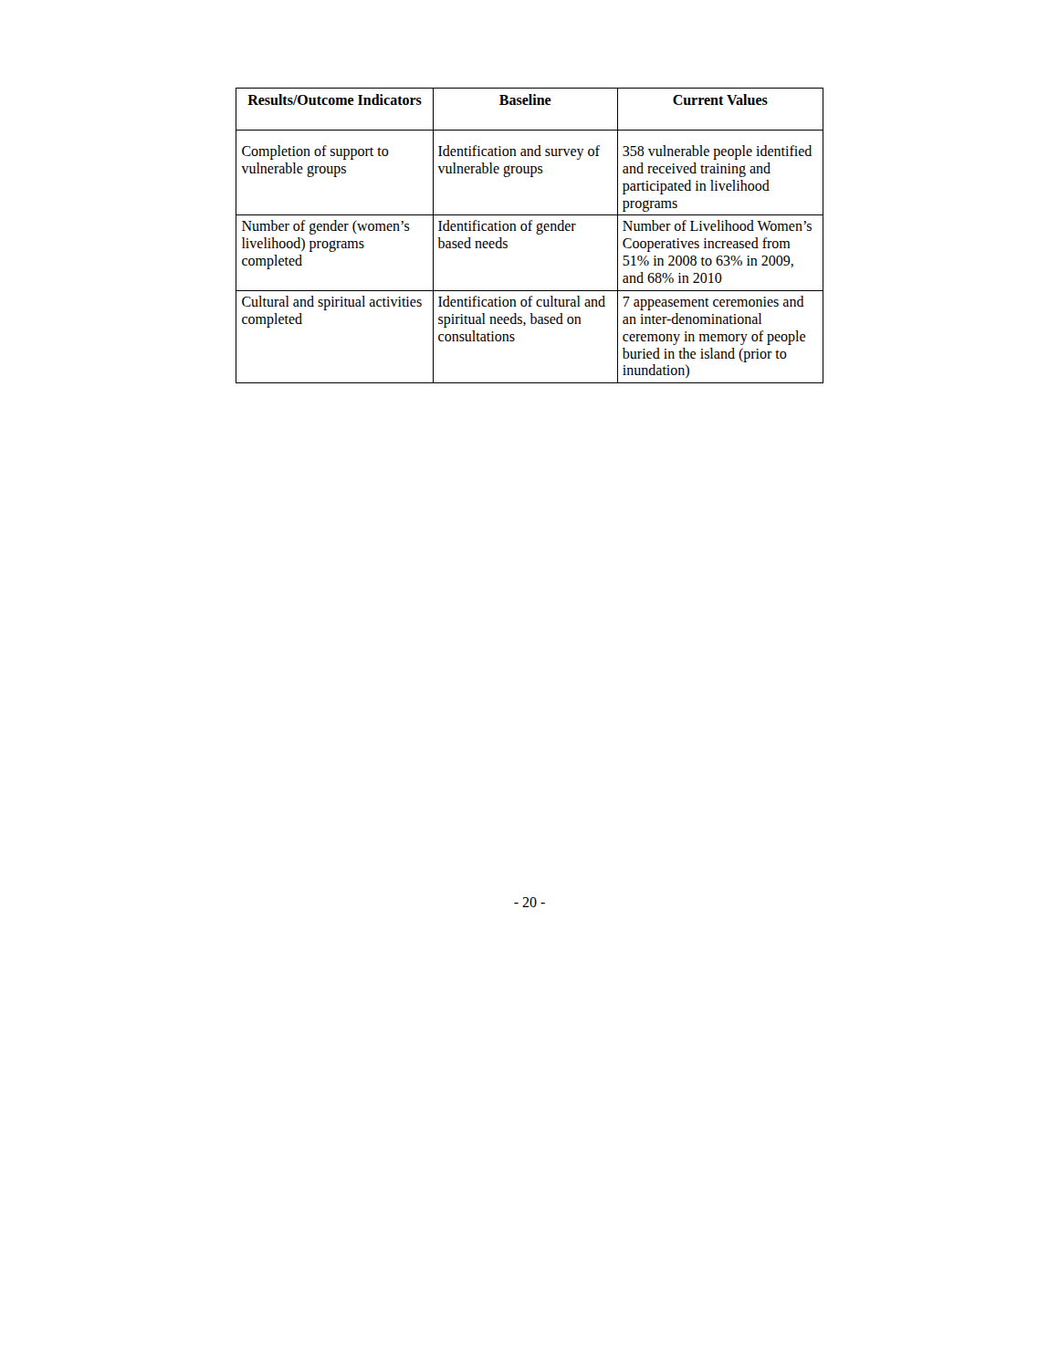| Results/Outcome Indicators | Baseline | Current Values |
| --- | --- | --- |
| Completion of support to vulnerable groups | Identification and survey of vulnerable groups | 358 vulnerable people identified and received training and participated in livelihood programs |
| Number of gender (women’s livelihood) programs completed | Identification of gender based needs | Number of Livelihood Women’s Cooperatives increased from 51% in 2008 to 63% in 2009, and 68% in 2010 |
| Cultural and spiritual activities completed | Identification of cultural and spiritual needs, based on consultations | 7 appeasement ceremonies and an inter-denominational ceremony in memory of people buried in the island (prior to inundation) |
- 20 -